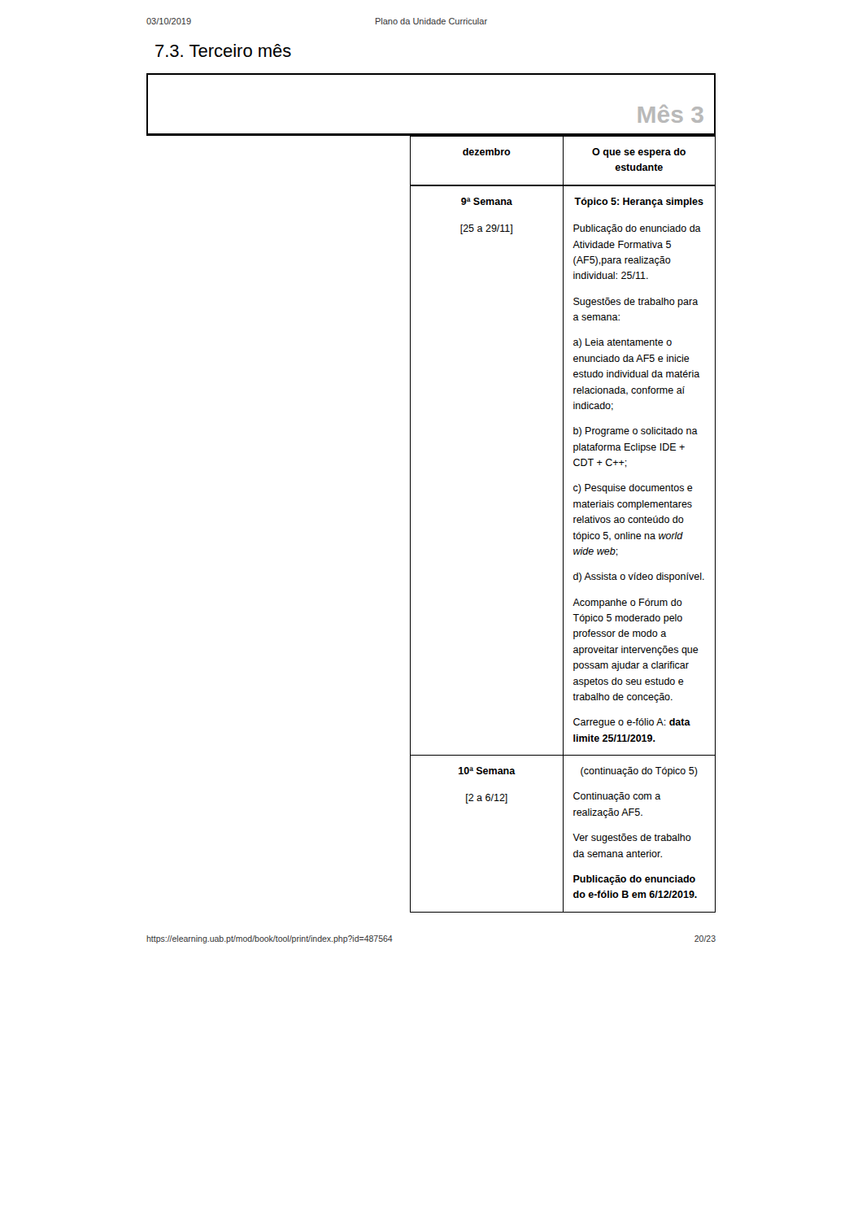03/10/2019
Plano da Unidade Curricular
7.3. Terceiro mês
| Mês 3 |
| | dezembro | O que se espera do estudante |
| 9ª Semana [25 a 29/11] | Tópico 5: Herança simples Publicação do enunciado da Atividade Formativa 5 (AF5),para realização individual: 25/11. Sugestões de trabalho para a semana: a) Leia atentamente o enunciado da AF5 e inicie estudo individual da matéria relacionada, conforme aí indicado; b) Programe o solicitado na plataforma Eclipse IDE + CDT + C++; c) Pesquise documentos e materiais complementares relativos ao conteúdo do tópico 5, online na world wide web ; d) Assista o vídeo disponível. Acompanhe o Fórum do Tópico 5 moderado pelo professor de modo a aproveitar intervenções que possam ajudar a clarificar aspetos do seu estudo e trabalho de conceção. Carregue o e-fólio A: data limite 25/11/2019. |
| 10ª Semana [2 a 6/12] | (continuação do Tópico 5) Continuação com a realização AF5. Ver sugestões de trabalho da semana anterior. Publicação do enunciado do e-fólio B em 6/12/2019. |
https://elearning.uab.pt/mod/book/tool/print/index.php?id=487564
20/23